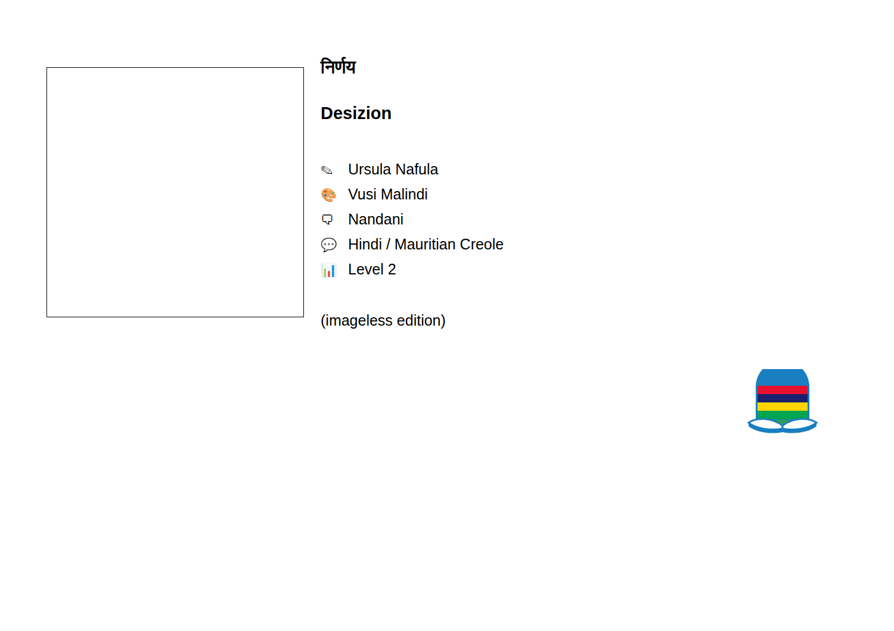निर्णय
Desizion
✎Ursula Nafula
🎨Vusi Malindi
🗨Nandani
💬Hindi / Mauritian Creole
📊Level 2
(imageless edition)